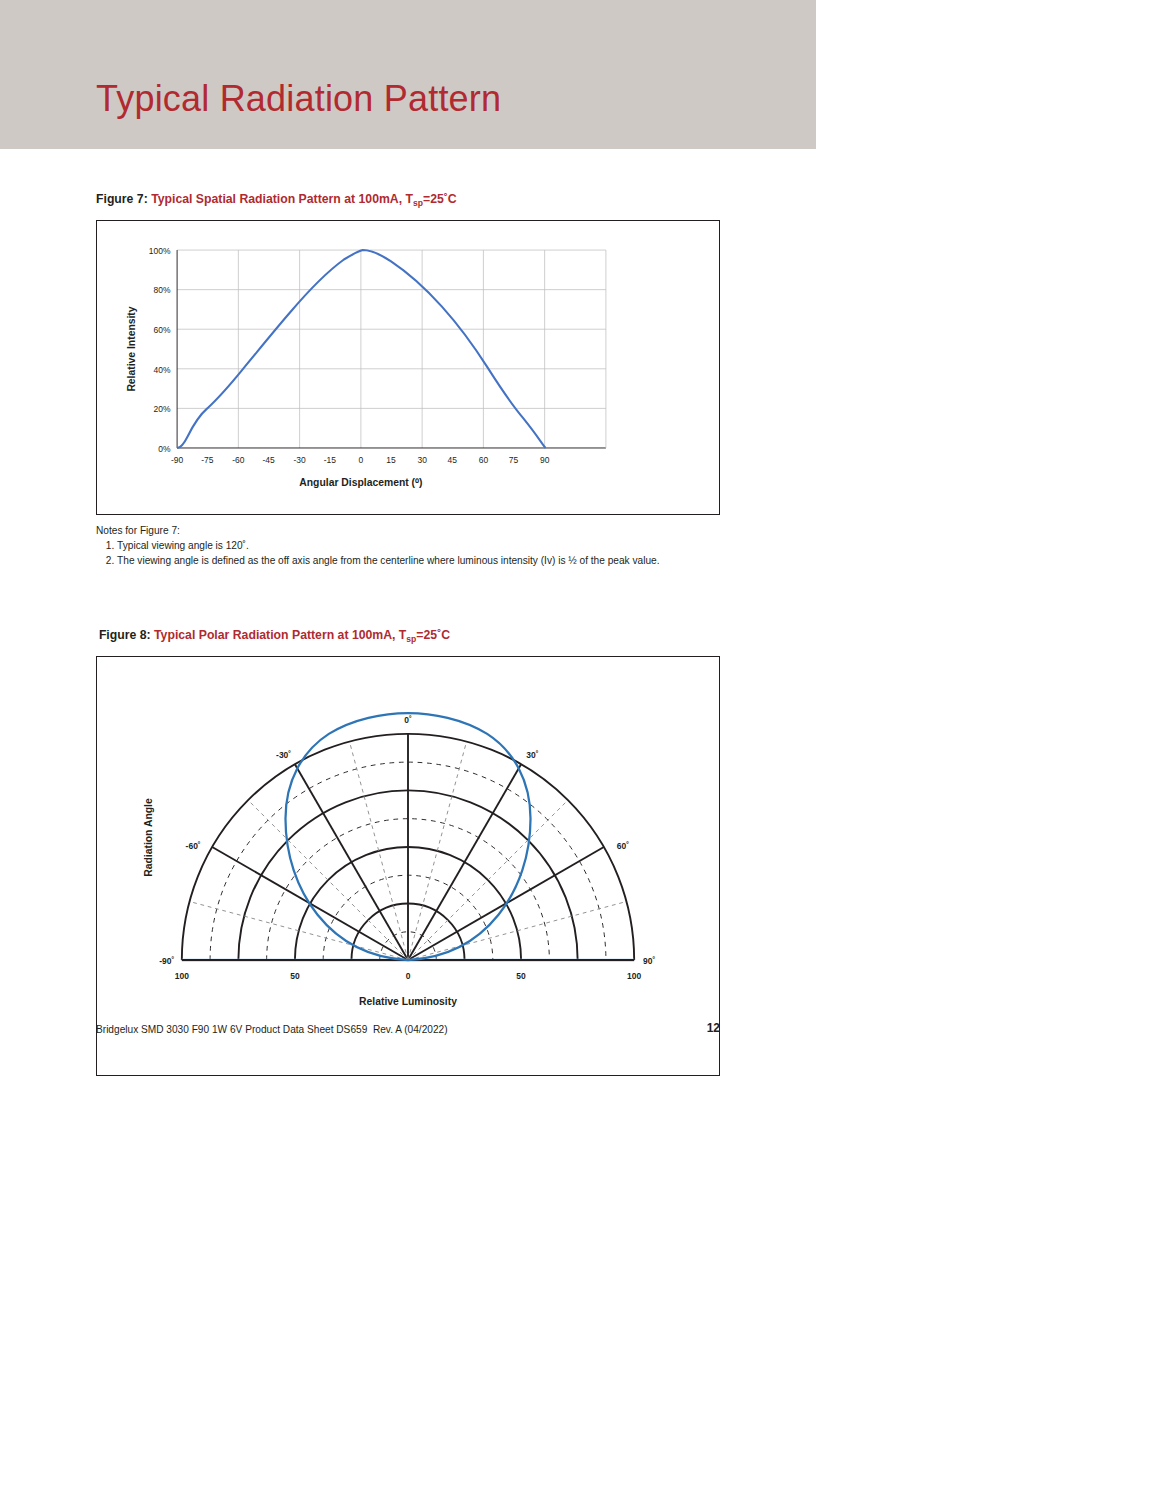Typical Radiation Pattern
Figure 7: Typical Spatial Radiation Pattern at 100mA, Tsp=25˚C
100% 80% 60% 40% 20% 0% -90 -75 -60 -45 -30 -15 0 15 30 45 60 75 90 Angular Displacement (⁰) Relative Intensity
Notes for Figure 7:
Typical viewing angle is 120˚.
The viewing angle is defined as the off axis angle from the centerline where luminous intensity (Iv) is ½ of the peak value.
Figure 8: Typical Polar Radiation Pattern at 100mA, Tsp=25˚C
0˚ 30˚ -30˚ 60˚ -60˚ 90˚ -90˚ 100 50 0 50 100 Relative Luminosity Radiation Angle
Bridgelux SMD 3030 F90 1W 6V Product Data Sheet DS659 Rev. A (04/2022)
12